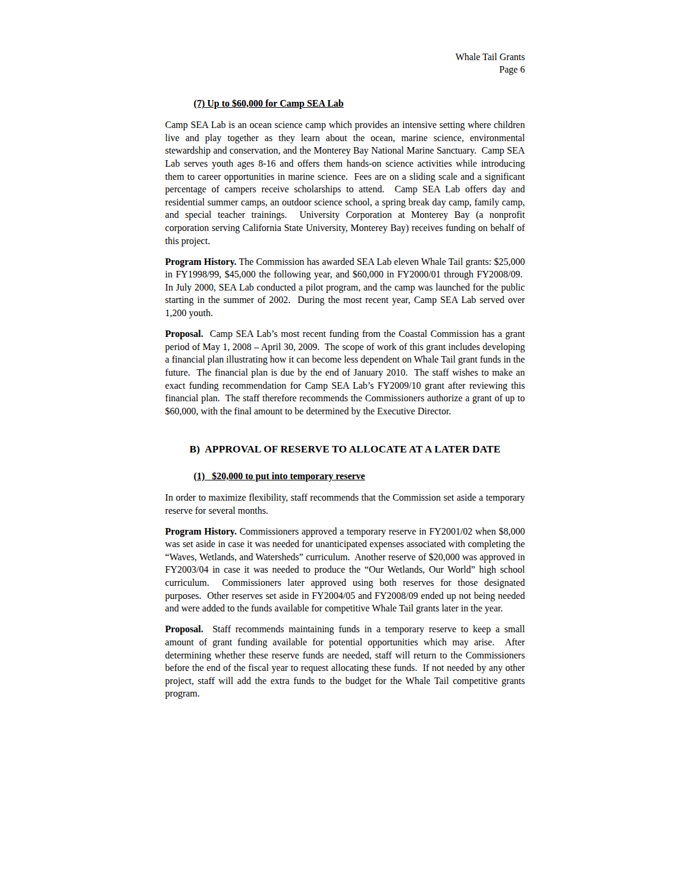Whale Tail Grants
Page 6
(7) Up to $60,000 for Camp SEA Lab
Camp SEA Lab is an ocean science camp which provides an intensive setting where children live and play together as they learn about the ocean, marine science, environmental stewardship and conservation, and the Monterey Bay National Marine Sanctuary. Camp SEA Lab serves youth ages 8-16 and offers them hands-on science activities while introducing them to career opportunities in marine science. Fees are on a sliding scale and a significant percentage of campers receive scholarships to attend. Camp SEA Lab offers day and residential summer camps, an outdoor science school, a spring break day camp, family camp, and special teacher trainings. University Corporation at Monterey Bay (a nonprofit corporation serving California State University, Monterey Bay) receives funding on behalf of this project.
Program History. The Commission has awarded SEA Lab eleven Whale Tail grants: $25,000 in FY1998/99, $45,000 the following year, and $60,000 in FY2000/01 through FY2008/09. In July 2000, SEA Lab conducted a pilot program, and the camp was launched for the public starting in the summer of 2002. During the most recent year, Camp SEA Lab served over 1,200 youth.
Proposal. Camp SEA Lab’s most recent funding from the Coastal Commission has a grant period of May 1, 2008 – April 30, 2009. The scope of work of this grant includes developing a financial plan illustrating how it can become less dependent on Whale Tail grant funds in the future. The financial plan is due by the end of January 2010. The staff wishes to make an exact funding recommendation for Camp SEA Lab’s FY2009/10 grant after reviewing this financial plan. The staff therefore recommends the Commissioners authorize a grant of up to $60,000, with the final amount to be determined by the Executive Director.
B) APPROVAL OF RESERVE TO ALLOCATE AT A LATER DATE
(1) $20,000 to put into temporary reserve
In order to maximize flexibility, staff recommends that the Commission set aside a temporary reserve for several months.
Program History. Commissioners approved a temporary reserve in FY2001/02 when $8,000 was set aside in case it was needed for unanticipated expenses associated with completing the “Waves, Wetlands, and Watersheds” curriculum. Another reserve of $20,000 was approved in FY2003/04 in case it was needed to produce the “Our Wetlands, Our World” high school curriculum. Commissioners later approved using both reserves for those designated purposes. Other reserves set aside in FY2004/05 and FY2008/09 ended up not being needed and were added to the funds available for competitive Whale Tail grants later in the year.
Proposal. Staff recommends maintaining funds in a temporary reserve to keep a small amount of grant funding available for potential opportunities which may arise. After determining whether these reserve funds are needed, staff will return to the Commissioners before the end of the fiscal year to request allocating these funds. If not needed by any other project, staff will add the extra funds to the budget for the Whale Tail competitive grants program.